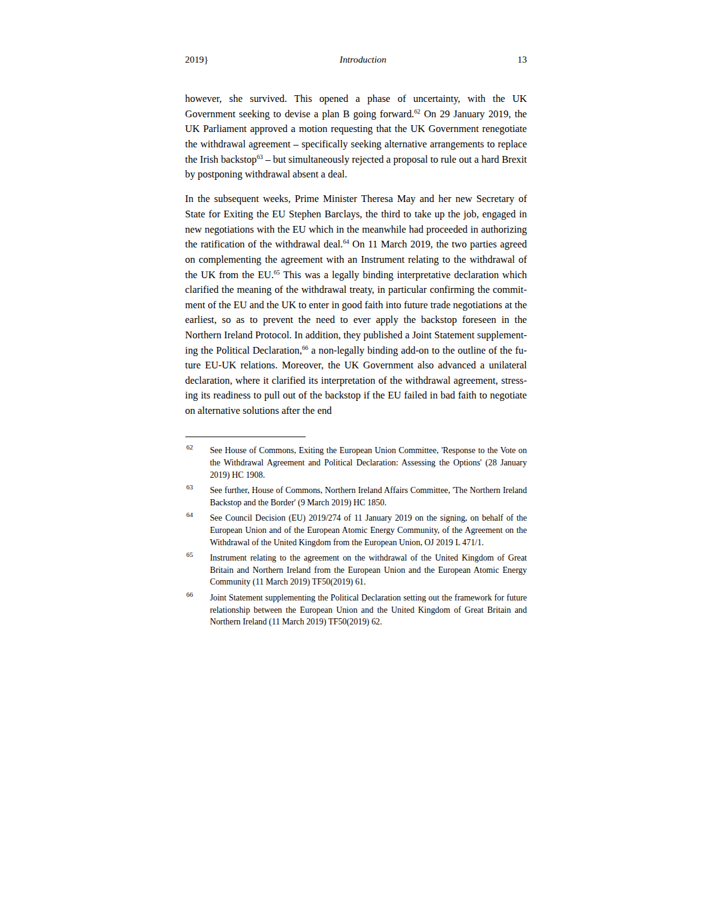2019} Introduction 13
however, she survived. This opened a phase of uncertainty, with the UK Government seeking to devise a plan B going forward.62 On 29 January 2019, the UK Parliament approved a motion requesting that the UK Government renegotiate the withdrawal agreement – specifically seeking alternative arrangements to replace the Irish backstop63 – but simultaneously rejected a proposal to rule out a hard Brexit by postponing withdrawal absent a deal.
In the subsequent weeks, Prime Minister Theresa May and her new Secretary of State for Exiting the EU Stephen Barclays, the third to take up the job, engaged in new negotiations with the EU which in the meanwhile had proceeded in authorizing the ratification of the withdrawal deal.64 On 11 March 2019, the two parties agreed on complementing the agreement with an Instrument relating to the withdrawal of the UK from the EU.65 This was a legally binding interpretative declaration which clarified the meaning of the withdrawal treaty, in particular confirming the commitment of the EU and the UK to enter in good faith into future trade negotiations at the earliest, so as to prevent the need to ever apply the backstop foreseen in the Northern Ireland Protocol. In addition, they published a Joint Statement supplementing the Political Declaration,66 a non-legally binding add-on to the outline of the future EU-UK relations. Moreover, the UK Government also advanced a unilateral declaration, where it clarified its interpretation of the withdrawal agreement, stressing its readiness to pull out of the backstop if the EU failed in bad faith to negotiate on alternative solutions after the end
62
See House of Commons, Exiting the European Union Committee, 'Response to the Vote on the Withdrawal Agreement and Political Declaration: Assessing the Options' (28 January 2019) HC 1908.
63
See further, House of Commons, Northern Ireland Affairs Committee, 'The Northern Ireland Backstop and the Border' (9 March 2019) HC 1850.
64
See Council Decision (EU) 2019/274 of 11 January 2019 on the signing, on behalf of the European Union and of the European Atomic Energy Community, of the Agreement on the Withdrawal of the United Kingdom from the European Union, OJ 2019 L 471/1.
65
Instrument relating to the agreement on the withdrawal of the United Kingdom of Great Britain and Northern Ireland from the European Union and the European Atomic Energy Community (11 March 2019) TF50(2019) 61.
66
Joint Statement supplementing the Political Declaration setting out the framework for future relationship between the European Union and the United Kingdom of Great Britain and Northern Ireland (11 March 2019) TF50(2019) 62.